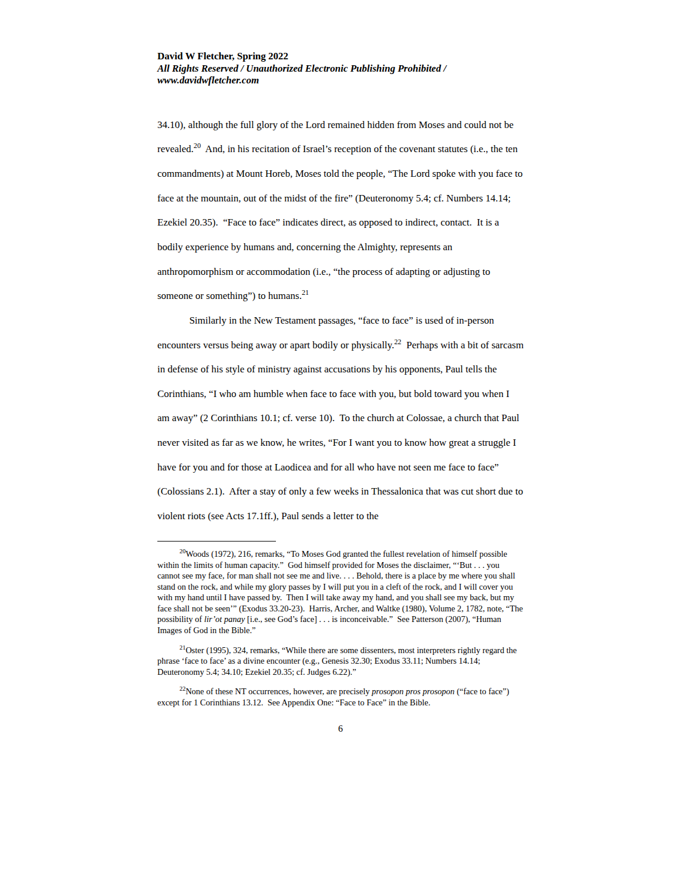David W Fletcher, Spring 2022
All Rights Reserved / Unauthorized Electronic Publishing Prohibited / www.davidwfletcher.com
34.10), although the full glory of the Lord remained hidden from Moses and could not be revealed.20 And, in his recitation of Israel’s reception of the covenant statutes (i.e., the ten commandments) at Mount Horeb, Moses told the people, “The Lord spoke with you face to face at the mountain, out of the midst of the fire” (Deuteronomy 5.4; cf. Numbers 14.14; Ezekiel 20.35). “Face to face” indicates direct, as opposed to indirect, contact. It is a bodily experience by humans and, concerning the Almighty, represents an anthropomorphism or accommodation (i.e., “the process of adapting or adjusting to someone or something”) to humans.21
Similarly in the New Testament passages, “face to face” is used of in-person encounters versus being away or apart bodily or physically.22 Perhaps with a bit of sarcasm in defense of his style of ministry against accusations by his opponents, Paul tells the Corinthians, “I who am humble when face to face with you, but bold toward you when I am away” (2 Corinthians 10.1; cf. verse 10). To the church at Colossae, a church that Paul never visited as far as we know, he writes, “For I want you to know how great a struggle I have for you and for those at Laodicea and for all who have not seen me face to face” (Colossians 2.1). After a stay of only a few weeks in Thessalonica that was cut short due to violent riots (see Acts 17.1ff.), Paul sends a letter to the
20Woods (1972), 216, remarks, “To Moses God granted the fullest revelation of himself possible within the limits of human capacity.” God himself provided for Moses the disclaimer, “‘But . . . you cannot see my face, for man shall not see me and live. . . . Behold, there is a place by me where you shall stand on the rock, and while my glory passes by I will put you in a cleft of the rock, and I will cover you with my hand until I have passed by. Then I will take away my hand, and you shall see my back, but my face shall not be seen’” (Exodus 33.20-23). Harris, Archer, and Waltke (1980), Volume 2, 1782, note, “The possibility of lir’ot panay [i.e., see God’s face] . . . is inconceivable.” See Patterson (2007), “Human Images of God in the Bible.”
21Oster (1995), 324, remarks, “While there are some dissenters, most interpreters rightly regard the phrase ‘face to face’ as a divine encounter (e.g., Genesis 32.30; Exodus 33.11; Numbers 14.14; Deuteronomy 5.4; 34.10; Ezekiel 20.35; cf. Judges 6.22).”
22None of these NT occurrences, however, are precisely prosopon pros prosopon (“face to face”) except for 1 Corinthians 13.12. See Appendix One: “Face to Face” in the Bible.
6